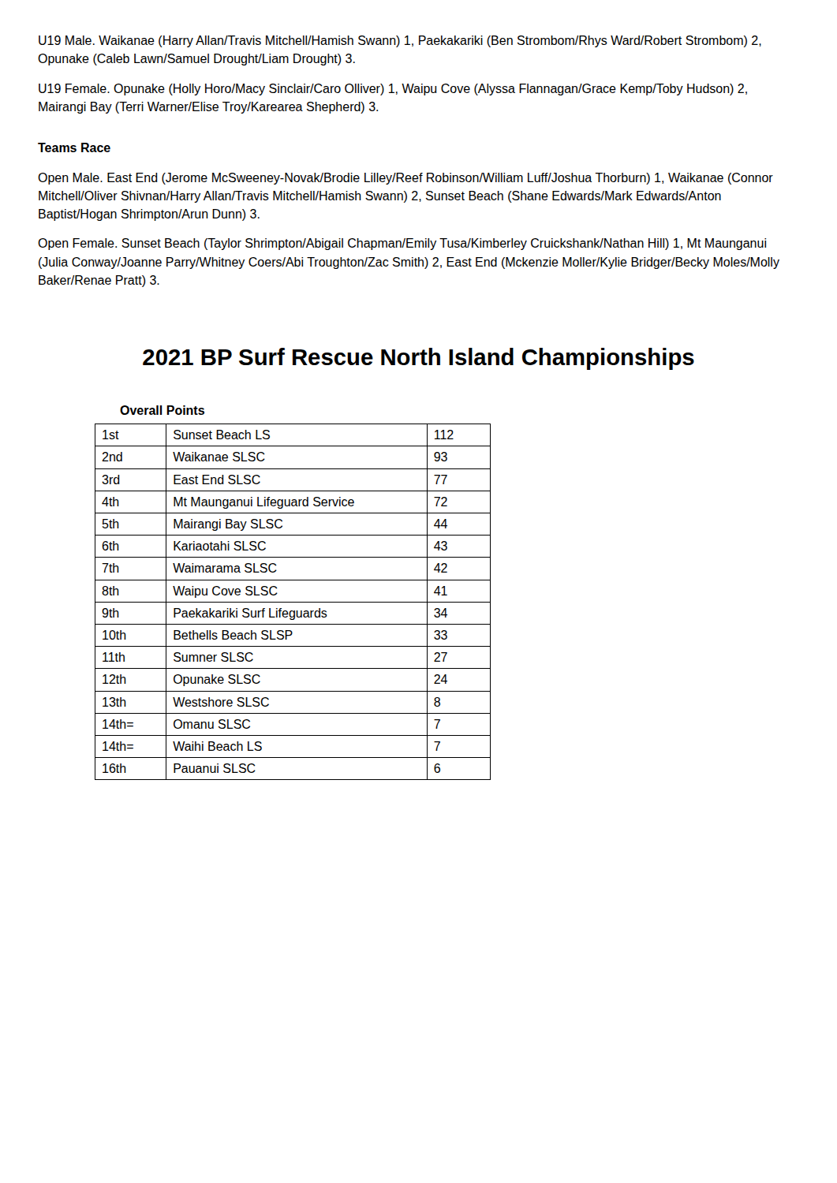U19 Male. Waikanae (Harry Allan/Travis Mitchell/Hamish Swann) 1, Paekakariki (Ben Strombom/Rhys Ward/Robert Strombom) 2, Opunake (Caleb Lawn/Samuel Drought/Liam Drought) 3.
U19 Female. Opunake (Holly Horo/Macy Sinclair/Caro Olliver) 1, Waipu Cove (Alyssa Flannagan/Grace Kemp/Toby Hudson) 2, Mairangi Bay (Terri Warner/Elise Troy/Karearea Shepherd) 3.
Teams Race
Open Male. East End (Jerome McSweeney-Novak/Brodie Lilley/Reef Robinson/William Luff/Joshua Thorburn) 1, Waikanae (Connor Mitchell/Oliver Shivnan/Harry Allan/Travis Mitchell/Hamish Swann) 2, Sunset Beach (Shane Edwards/Mark Edwards/Anton Baptist/Hogan Shrimpton/Arun Dunn) 3.
Open Female. Sunset Beach (Taylor Shrimpton/Abigail Chapman/Emily Tusa/Kimberley Cruickshank/Nathan Hill) 1, Mt Maunganui (Julia Conway/Joanne Parry/Whitney Coers/Abi Troughton/Zac Smith) 2, East End (Mckenzie Moller/Kylie Bridger/Becky Moles/Molly Baker/Renae Pratt) 3.
2021 BP Surf Rescue North Island Championships
Overall Points
| 1st | Sunset Beach LS | 112 |
| 2nd | Waikanae SLSC | 93 |
| 3rd | East End SLSC | 77 |
| 4th | Mt Maunganui Lifeguard Service | 72 |
| 5th | Mairangi Bay SLSC | 44 |
| 6th | Kariaotahi SLSC | 43 |
| 7th | Waimarama SLSC | 42 |
| 8th | Waipu Cove SLSC | 41 |
| 9th | Paekakariki Surf Lifeguards | 34 |
| 10th | Bethells Beach SLSP | 33 |
| 11th | Sumner SLSC | 27 |
| 12th | Opunake SLSC | 24 |
| 13th | Westshore SLSC | 8 |
| 14th= | Omanu SLSC | 7 |
| 14th= | Waihi Beach LS | 7 |
| 16th | Pauanui SLSC | 6 |